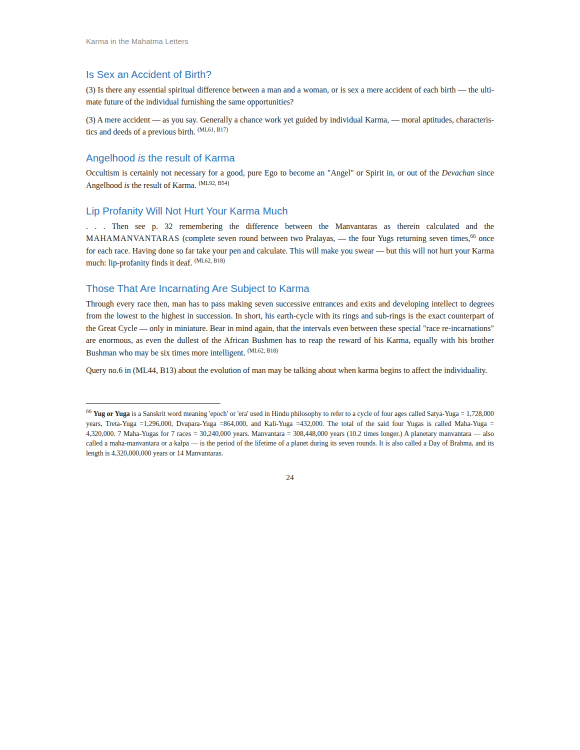Karma in the Mahatma Letters
Is Sex an Accident of Birth?
(3) Is there any essential spiritual difference between a man and a woman, or is sex a mere accident of each birth — the ultimate future of the individual furnishing the same opportunities?
(3) A mere accident — as you say. Generally a chance work yet guided by individual Karma, — moral aptitudes, characteristics and deeds of a previous birth. (ML61, B17)
Angelhood is the result of Karma
Occultism is certainly not necessary for a good, pure Ego to become an "Angel" or Spirit in, or out of the Devachan since Angelhood is the result of Karma. (ML92, B54)
Lip Profanity Will Not Hurt Your Karma Much
. . . Then see p. 32 remembering the difference between the Manvantaras as therein calculated and the MAHAMANVANTARAS (complete seven round between two Pralayas, — the four Yugs returning seven times,66 once for each race. Having done so far take your pen and calculate. This will make you swear — but this will not hurt your Karma much: lip-profanity finds it deaf. (ML62, B18)
Those That Are Incarnating Are Subject to Karma
Through every race then, man has to pass making seven successive entrances and exits and developing intellect to degrees from the lowest to the highest in succession. In short, his earth-cycle with its rings and sub-rings is the exact counterpart of the Great Cycle — only in miniature. Bear in mind again, that the intervals even between these special "race re-incarnations" are enormous, as even the dullest of the African Bushmen has to reap the reward of his Karma, equally with his brother Bushman who may be six times more intelligent. (ML62, B18)
Query no.6 in (ML44, B13) about the evolution of man may be talking about when karma begins to affect the individuality.
66 Yug or Yuga is a Sanskrit word meaning 'epoch' or 'era' used in Hindu philosophy to refer to a cycle of four ages called Satya-Yuga = 1,728,000 years, Treta-Yuga =1,296,000, Dvapara-Yuga =864,000, and Kali-Yuga =432,000. The total of the said four Yugas is called Maha-Yuga = 4,320,000. 7 Maha-Yugas for 7 races = 30,240,000 years. Manvantara = 308,448,000 years (10.2 times longer.) A planetary manvantara — also called a maha-manvantara or a kalpa — is the period of the lifetime of a planet during its seven rounds. It is also called a Day of Brahma, and its length is 4,320,000,000 years or 14 Manvantaras.
24